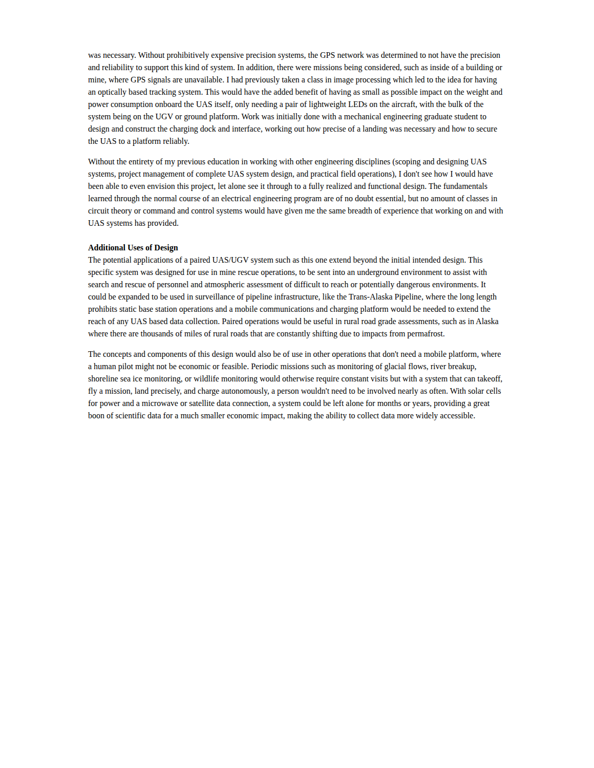was necessary. Without prohibitively expensive precision systems, the GPS network was determined to not have the precision and reliability to support this kind of system. In addition, there were missions being considered, such as inside of a building or mine, where GPS signals are unavailable. I had previously taken a class in image processing which led to the idea for having an optically based tracking system. This would have the added benefit of having as small as possible impact on the weight and power consumption onboard the UAS itself, only needing a pair of lightweight LEDs on the aircraft, with the bulk of the system being on the UGV or ground platform. Work was initially done with a mechanical engineering graduate student to design and construct the charging dock and interface, working out how precise of a landing was necessary and how to secure the UAS to a platform reliably.
Without the entirety of my previous education in working with other engineering disciplines (scoping and designing UAS systems, project management of complete UAS system design, and practical field operations), I don't see how I would have been able to even envision this project, let alone see it through to a fully realized and functional design. The fundamentals learned through the normal course of an electrical engineering program are of no doubt essential, but no amount of classes in circuit theory or command and control systems would have given me the same breadth of experience that working on and with UAS systems has provided.
Additional Uses of Design
The potential applications of a paired UAS/UGV system such as this one extend beyond the initial intended design. This specific system was designed for use in mine rescue operations, to be sent into an underground environment to assist with search and rescue of personnel and atmospheric assessment of difficult to reach or potentially dangerous environments. It could be expanded to be used in surveillance of pipeline infrastructure, like the Trans-Alaska Pipeline, where the long length prohibits static base station operations and a mobile communications and charging platform would be needed to extend the reach of any UAS based data collection. Paired operations would be useful in rural road grade assessments, such as in Alaska where there are thousands of miles of rural roads that are constantly shifting due to impacts from permafrost.
The concepts and components of this design would also be of use in other operations that don't need a mobile platform, where a human pilot might not be economic or feasible. Periodic missions such as monitoring of glacial flows, river breakup, shoreline sea ice monitoring, or wildlife monitoring would otherwise require constant visits but with a system that can takeoff, fly a mission, land precisely, and charge autonomously, a person wouldn't need to be involved nearly as often. With solar cells for power and a microwave or satellite data connection, a system could be left alone for months or years, providing a great boon of scientific data for a much smaller economic impact, making the ability to collect data more widely accessible.